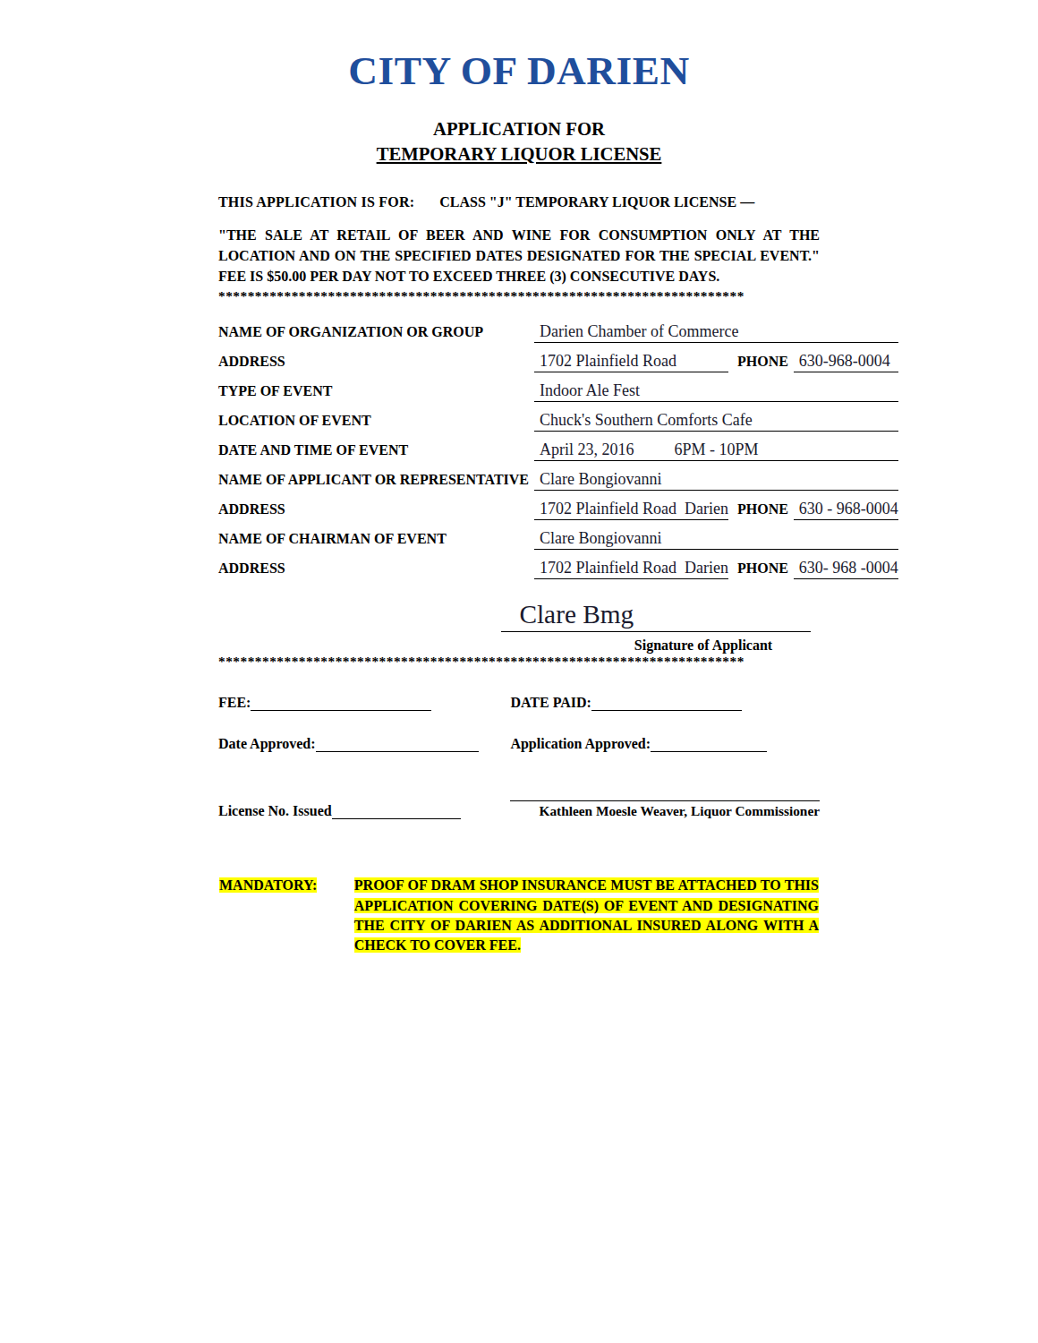CITY OF DARIEN
APPLICATION FOR
TEMPORARY LIQUOR LICENSE
THIS APPLICATION IS FOR: CLASS "J" TEMPORARY LIQUOR LICENSE —
"THE SALE AT RETAIL OF BEER AND WINE FOR CONSUMPTION ONLY AT THE LOCATION AND ON THE SPECIFIED DATES DESIGNATED FOR THE SPECIAL EVENT." FEE IS $50.00 PER DAY NOT TO EXCEED THREE (3) CONSECUTIVE DAYS.
************************************************************************
| NAME OF ORGANIZATION OR GROUP | Darien Chamber of Commerce |
| ADDRESS | 1702 Plainfield Road | PHONE | 630-968-0004 |
| TYPE OF EVENT | Indoor Ale Fest |
| LOCATION OF EVENT | Chuck's Southern Comforts Cafe |
| DATE AND TIME OF EVENT | April 23, 2016 6PM - 10PM |
| NAME OF APPLICANT OR REPRESENTATIVE | Clare Bongiovanni |
| ADDRESS | 1702 Plainfield Road Darien | PHONE | 630 - 968-0004 |
| NAME OF CHAIRMAN OF EVENT | Clare Bongiovanni |
| ADDRESS | 1702 Plainfield Road Darien | PHONE | 630- 968 -0004 |
Clare Bmg
Signature of Applicant
************************************************************************
| FEE: | DATE PAID: |
| Date Approved: | Application Approved: |
| License No. Issued | Kathleen Moesle Weaver, Liquor Commissioner |
| MANDATORY: | PROOF OF DRAM SHOP INSURANCE MUST BE ATTACHED TO THIS APPLICATION COVERING DATE(S) OF EVENT AND DESIGNATING THE CITY OF DARIEN AS ADDITIONAL INSURED ALONG WITH A CHECK TO COVER FEE. |